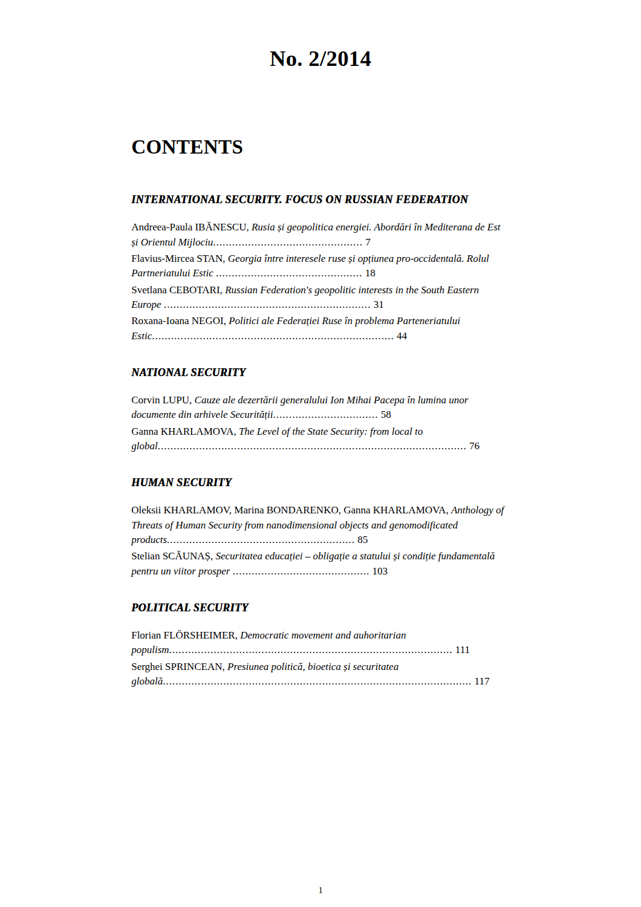No. 2/2014
CONTENTS
INTERNATIONAL SECURITY. FOCUS ON RUSSIAN FEDERATION
Andreea-Paula IBĂNESCU, Rusia și geopolitica energiei. Abordări în Mediterana de Est și Orientul Mijlociu............................................... 7
Flavius-Mircea STAN, Georgia între interesele ruse și opțiunea pro-occidentală. Rolul Partneriatului Estic .............................................. 18
Svetlana CEBOTARI, Russian Federation's geopolitic interests in the South Eastern Europe ................................................................. 31
Roxana-Ioana NEGOI, Politici ale Federației Ruse în problema Parteneriatului Estic............................................................................ 44
NATIONAL SECURITY
Corvin LUPU, Cauze ale dezertării generalului Ion Mihai Pacepa în lumina unor documente din arhivele Securității................................. 58
Ganna KHARLAMOVA, The Level of the State Security: from local to global................................................................................................. 76
HUMAN SECURITY
Oleksii KHARLAMOV, Marina BONDARENKO, Ganna KHARLAMOVA, Anthology of Threats of Human Security from nanodimensional objects and genomodificated products........................................................... 85
Stelian SCĂUNAȘ, Securitatea educației – obligație a statului și condiție fundamentală pentru un viitor prosper ........................................... 103
POLITICAL SECURITY
Florian FLÖRSHEIMER, Democratic movement and auhoritarian populism......................................................................................... 111
Serghei SPRINCEAN, Presiunea politică, bioetica și securitatea globală................................................................................................. 117
1